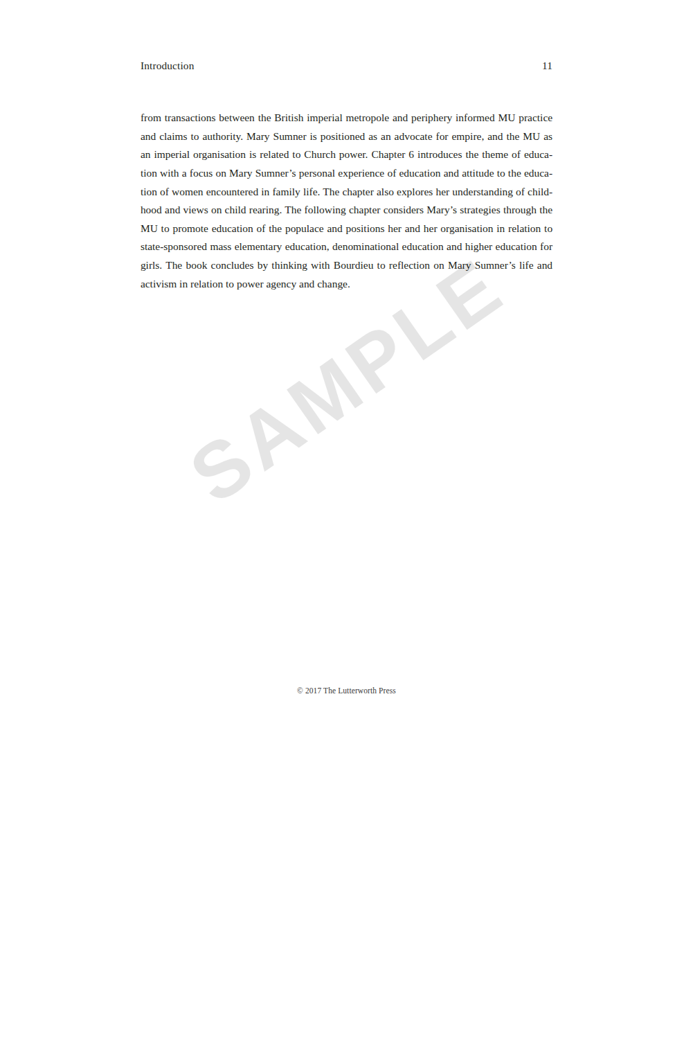Introduction 11
from transactions between the British imperial metropole and periphery informed MU practice and claims to authority. Mary Sumner is positioned as an advocate for empire, and the MU as an imperial organisation is related to Church power. Chapter 6 introduces the theme of education with a focus on Mary Sumner’s personal experience of education and attitude to the education of women encountered in family life. The chapter also explores her understanding of childhood and views on child rearing. The following chapter considers Mary’s strategies through the MU to promote education of the populace and positions her and her organisation in relation to state-sponsored mass elementary education, denominational education and higher education for girls. The book concludes by thinking with Bourdieu to reflection on Mary Sumner’s life and activism in relation to power agency and change.
SAMPLE
© 2017 The Lutterworth Press